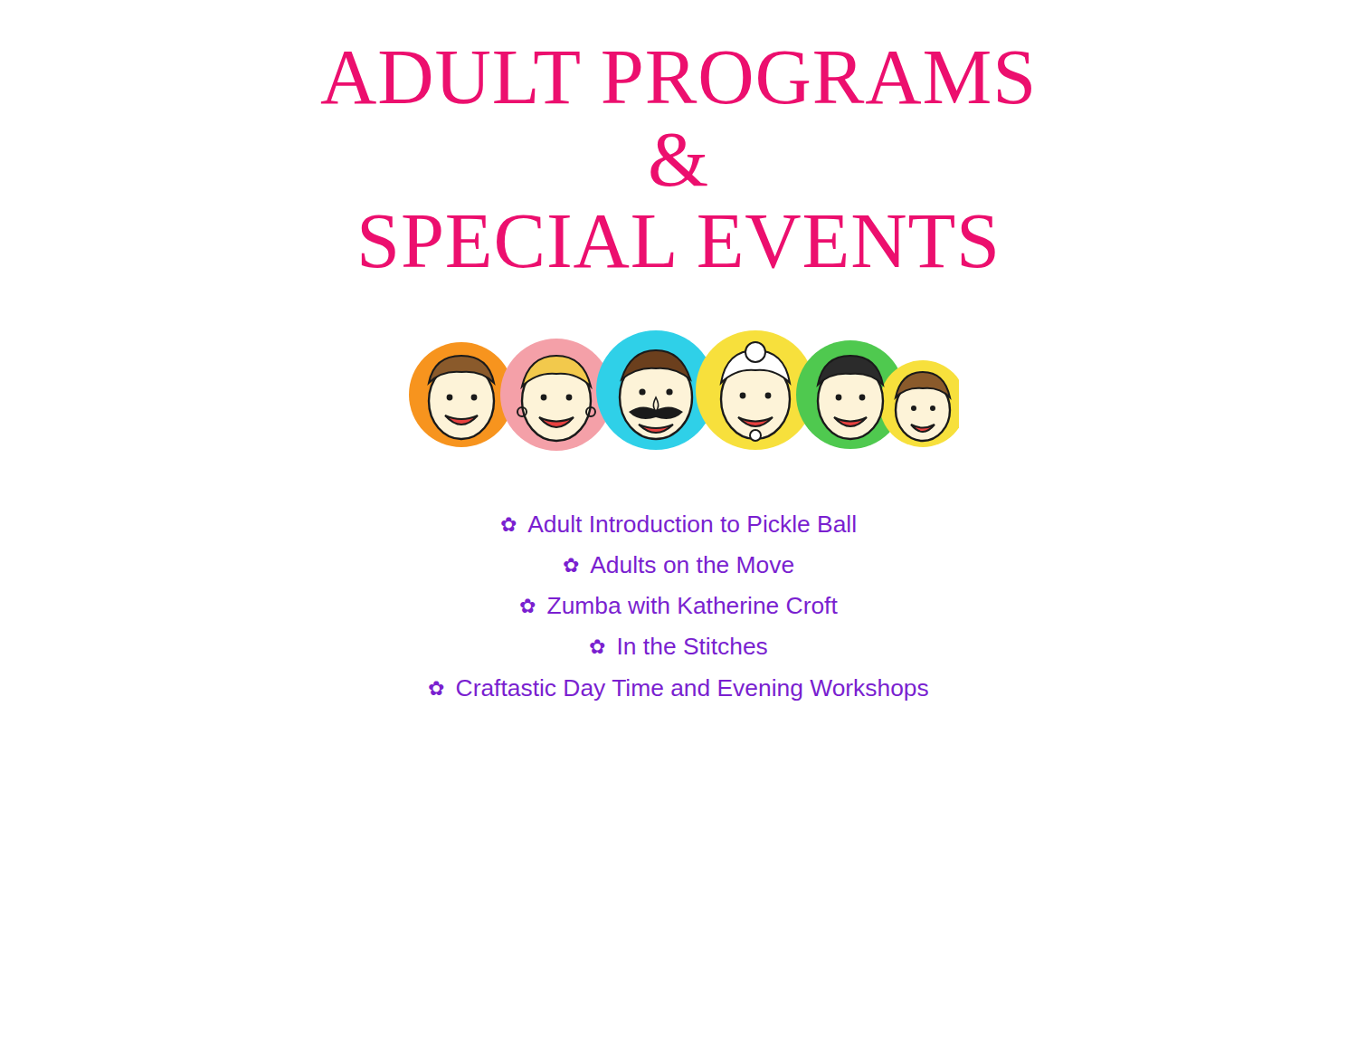Adult Programs & Special Events
Adult Introduction to Pickle Ball
Adults on the Move
Zumba with Katherine Croft
In the Stitches
Craftastic Day Time and Evening Workshops